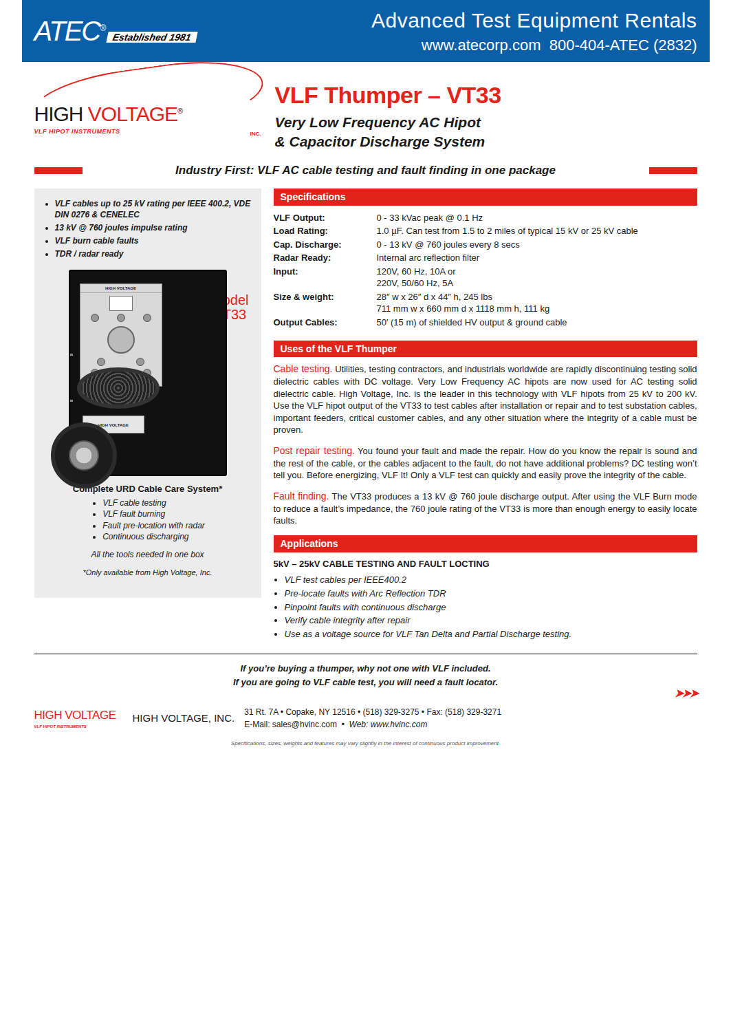ATEC®
Established 1981
Advanced Test Equipment Rentals
www.atecorp.com 800-404-ATEC (2832)
HIGH VOLTAGE®
VLF HIPOT INSTRUMENTS
INC.
VLF Thumper – VT33
Very Low Frequency AC Hipot
& Capacitor Discharge System
Industry First: VLF AC cable testing and fault finding in one package
VLF cables up to 25 kV rating per IEEE 400.2, VDE DIN 0276 & CENELEC
13 kV @ 760 joules impulse rating
VLF burn cable faults
TDR / radar ready
Model
VT33
HIGH VOLTAGE
HIGH VOLTAGE
Complete URD Cable Care System*
VLF cable testing
VLF fault burning
Fault pre-location with radar
Continuous discharging
All the tools needed in one box
*Only available from High Voltage, Inc.
Specifications
| VLF Output: | 0 - 33 kVac peak @ 0.1 Hz |
| Load Rating: | 1.0 µF. Can test from 1.5 to 2 miles of typical 15 kV or 25 kV cable |
| Cap. Discharge: | 0 - 13 kV @ 760 joules every 8 secs |
| Radar Ready: | Internal arc reflection filter |
| Input: | 120V, 60 Hz, 10A or 220V, 50/60 Hz, 5A |
| Size & weight: | 28″ w x 26″ d x 44″ h, 245 lbs 711 mm w x 660 mm d x 1118 mm h, 111 kg |
| Output Cables: | 50′ (15 m) of shielded HV output & ground cable |
Uses of the VLF Thumper
Cable testing. Utilities, testing contractors, and industrials worldwide are rapidly discontinuing testing solid dielectric cables with DC voltage. Very Low Frequency AC hipots are now used for AC testing solid dielectric cable. High Voltage, Inc. is the leader in this technology with VLF hipots from 25 kV to 200 kV. Use the VLF hipot output of the VT33 to test cables after installation or repair and to test substation cables, important feeders, critical customer cables, and any other situation where the integrity of a cable must be proven.
Post repair testing. You found your fault and made the repair. How do you know the repair is sound and the rest of the cable, or the cables adjacent to the fault, do not have additional problems? DC testing won’t tell you. Before energizing, VLF It! Only a VLF test can quickly and easily prove the integrity of the cable.
Fault finding. The VT33 produces a 13 kV @ 760 joule discharge output. After using the VLF Burn mode to reduce a fault’s impedance, the 760 joule rating of the VT33 is more than enough energy to easily locate faults.
Applications
5kV – 25kV CABLE TESTING AND FAULT LOCTING
VLF test cables per IEEE400.2
Pre-locate faults with Arc Reflection TDR
Pinpoint faults with continuous discharge
Verify cable integrity after repair
Use as a voltage source for VLF Tan Delta and Partial Discharge testing.
If you’re buying a thumper, why not one with VLF included.
If you are going to VLF cable test, you will need a fault locator.
➤➤➤
HIGH VOLTAGE
VLF HIPOT INSTRUMENTS
HIGH VOLTAGE, INC.
31 Rt. 7A • Copake, NY 12516 • (518) 329-3275 • Fax: (518) 329-3271
E-Mail: sales@hvinc.com • Web: www.hvinc.com
Specifications, sizes, weights and features may vary slightly in the interest of continuous product improvement.